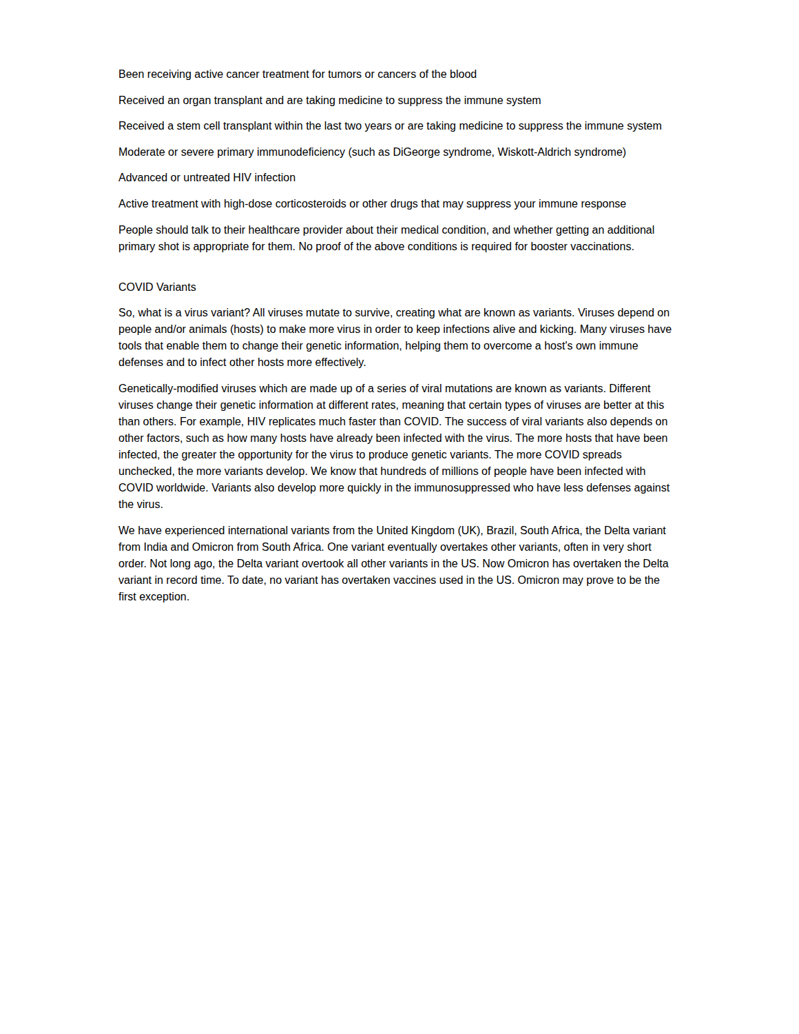Been receiving active cancer treatment for tumors or cancers of the blood
Received an organ transplant and are taking medicine to suppress the immune system
Received a stem cell transplant within the last two years or are taking medicine to suppress the immune system
Moderate or severe primary immunodeficiency (such as DiGeorge syndrome, Wiskott-Aldrich syndrome)
Advanced or untreated HIV infection
Active treatment with high-dose corticosteroids or other drugs that may suppress your immune response
People should talk to their healthcare provider about their medical condition, and whether getting an additional primary shot is appropriate for them. No proof of the above conditions is required for booster vaccinations.
COVID Variants
So, what is a virus variant? All viruses mutate to survive, creating what are known as variants. Viruses depend on people and/or animals (hosts) to make more virus in order to keep infections alive and kicking. Many viruses have tools that enable them to change their genetic information, helping them to overcome a host's own immune defenses and to infect other hosts more effectively.
Genetically-modified viruses which are made up of a series of viral mutations are known as variants. Different viruses change their genetic information at different rates, meaning that certain types of viruses are better at this than others. For example, HIV replicates much faster than COVID. The success of viral variants also depends on other factors, such as how many hosts have already been infected with the virus. The more hosts that have been infected, the greater the opportunity for the virus to produce genetic variants. The more COVID spreads unchecked, the more variants develop. We know that hundreds of millions of people have been infected with COVID worldwide. Variants also develop more quickly in the immunosuppressed who have less defenses against the virus.
We have experienced international variants from the United Kingdom (UK), Brazil, South Africa, the Delta variant from India and Omicron from South Africa. One variant eventually overtakes other variants, often in very short order. Not long ago, the Delta variant overtook all other variants in the US. Now Omicron has overtaken the Delta variant in record time. To date, no variant has overtaken vaccines used in the US. Omicron may prove to be the first exception.